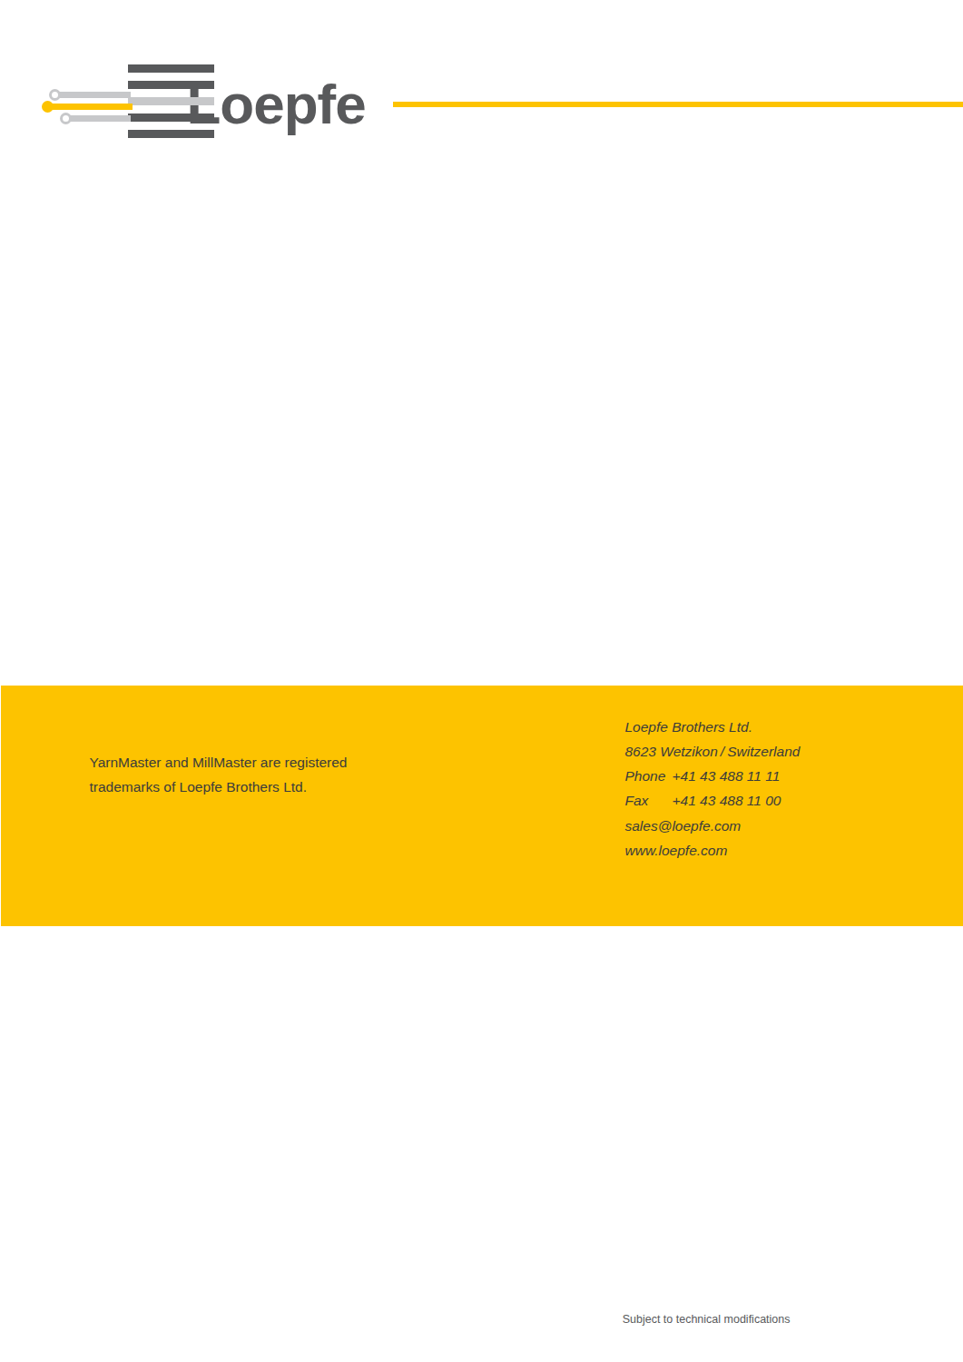Loepfe
YarnMaster and MillMaster are registered
trademarks of Loepfe Brothers Ltd.
Loepfe Brothers Ltd.
8623 Wetzikon / Switzerland
Phone+41 43 488 11 11
Fax+41 43 488 11 00
sales@loepfe.com
www.loepfe.com
Subject to technical modifications